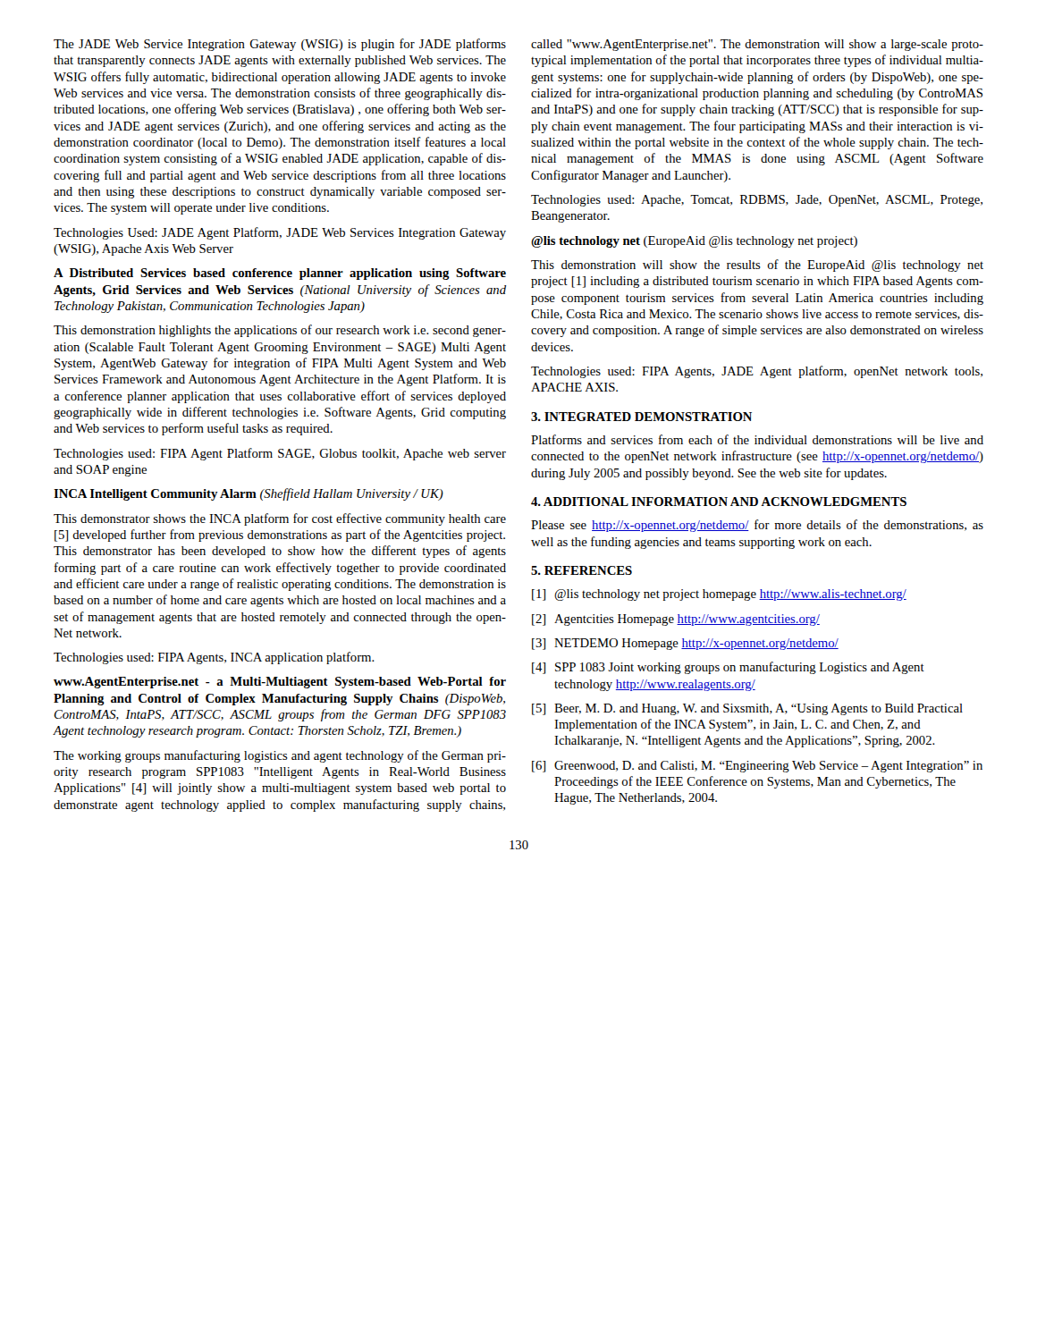The JADE Web Service Integration Gateway (WSIG) is plugin for JADE platforms that transparently connects JADE agents with externally published Web services. The WSIG offers fully automatic, bidirectional operation allowing JADE agents to invoke Web services and vice versa. The demonstration consists of three geographically distributed locations, one offering Web services (Bratislava) , one offering both Web services and JADE agent services (Zurich), and one offering services and acting as the demonstration coordinator (local to Demo). The demonstration itself features a local coordination system consisting of a WSIG enabled JADE application, capable of discovering full and partial agent and Web service descriptions from all three locations and then using these descriptions to construct dynamically variable composed services. The system will operate under live conditions.
Technologies Used: JADE Agent Platform, JADE Web Services Integration Gateway (WSIG), Apache Axis Web Server
A Distributed Services based conference planner application using Software Agents, Grid Services and Web Services (National University of Sciences and Technology Pakistan, Communication Technologies Japan)
This demonstration highlights the applications of our research work i.e. second generation (Scalable Fault Tolerant Agent Grooming Environment – SAGE) Multi Agent System, AgentWeb Gateway for integration of FIPA Multi Agent System and Web Services Framework and Autonomous Agent Architecture in the Agent Platform. It is a conference planner application that uses collaborative effort of services deployed geographically wide in different technologies i.e. Software Agents, Grid computing and Web services to perform useful tasks as required.
Technologies used: FIPA Agent Platform SAGE, Globus toolkit, Apache web server and SOAP engine
INCA Intelligent Community Alarm (Sheffield Hallam University / UK)
This demonstrator shows the INCA platform for cost effective community health care [5] developed further from previous demonstrations as part of the Agentcities project. This demonstrator has been developed to show how the different types of agents forming part of a care routine can work effectively together to provide coordinated and efficient care under a range of realistic operating conditions. The demonstration is based on a number of home and care agents which are hosted on local machines and a set of management agents that are hosted remotely and connected through the openNet network.
Technologies used: FIPA Agents, INCA application platform.
www.AgentEnterprise.net - a Multi-Multiagent System-based Web-Portal for Planning and Control of Complex Manufacturing Supply Chains (DispoWeb, ControMAS, IntaPS, ATT/SCC, ASCML groups from the German DFG SPP1083 Agent technology research program. Contact: Thorsten Scholz, TZI, Bremen.)
The working groups manufacturing logistics and agent technology of the German priority research program SPP1083 "Intelligent Agents in Real-World Business Applications" [4] will jointly show a multi-multiagent system based web portal to demonstrate agent technology applied to complex manufacturing supply chains, called "www.AgentEnterprise.net". The demonstration will show a large-scale prototypical implementation of the portal that incorporates three types of individual multiagent systems: one for supplychain-wide planning of orders (by DispoWeb), one specialized for intra-organizational production planning and scheduling (by ControMAS and IntaPS) and one for supply chain tracking (ATT/SCC) that is responsible for supply chain event management. The four participating MASs and their interaction is visualized within the portal website in the context of the whole supply chain. The technical management of the MMAS is done using ASCML (Agent Software Configurator Manager and Launcher).
Technologies used: Apache, Tomcat, RDBMS, Jade, OpenNet, ASCML, Protege, Beangenerator.
@lis technology net (EuropeAid @lis technology net project)
This demonstration will show the results of the EuropeAid @lis technology net project [1] including a distributed tourism scenario in which FIPA based Agents compose component tourism services from several Latin America countries including Chile, Costa Rica and Mexico. The scenario shows live access to remote services, discovery and composition. A range of simple services are also demonstrated on wireless devices.
Technologies used: FIPA Agents, JADE Agent platform, openNet network tools, APACHE AXIS.
3. INTEGRATED DEMONSTRATION
Platforms and services from each of the individual demonstrations will be live and connected to the openNet network infrastructure (see http://x-opennet.org/netdemo/) during July 2005 and possibly beyond. See the web site for updates.
4. ADDITIONAL INFORMATION AND ACKNOWLEDGMENTS
Please see http://x-opennet.org/netdemo/ for more details of the demonstrations, as well as the funding agencies and teams supporting work on each.
5. REFERENCES
@lis technology net project homepage http://www.alis-technet.org/
Agentcities Homepage http://www.agentcities.org/
NETDEMO Homepage http://x-opennet.org/netdemo/
SPP 1083 Joint working groups on manufacturing Logistics and Agent technology http://www.realagents.org/
Beer, M. D. and Huang, W. and Sixsmith, A, “Using Agents to Build Practical Implementation of the INCA System”, in Jain, L. C. and Chen, Z, and Ichalkaranje, N. “Intelligent Agents and the Applications”, Spring, 2002.
Greenwood, D. and Calisti, M. “Engineering Web Service – Agent Integration” in Proceedings of the IEEE Conference on Systems, Man and Cybernetics, The Hague, The Netherlands, 2004.
130